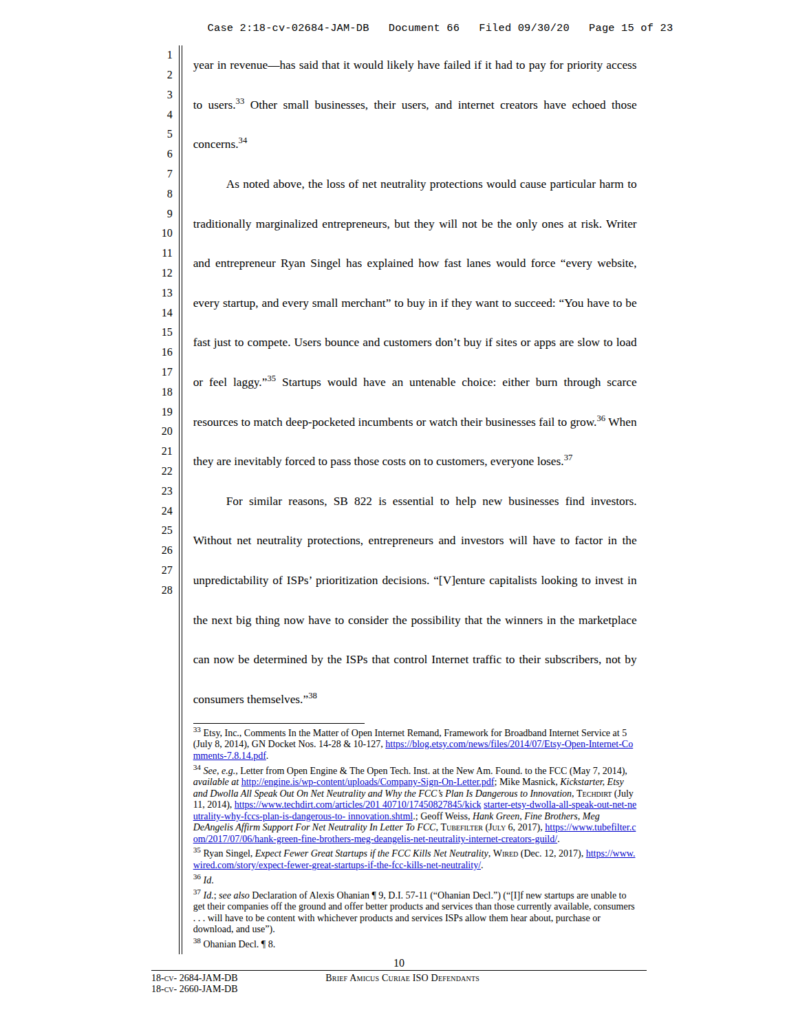Case 2:18-cv-02684-JAM-DB Document 66 Filed 09/30/20 Page 15 of 23
1
2
3
4
5
6
7
8
9
10
11
12
13
14
15
16
17
18
19
20
21
22
23
24
25
26
27
28
year in revenue—has said that it would likely have failed if it had to pay for priority access to users.33 Other small businesses, their users, and internet creators have echoed those concerns.34
As noted above, the loss of net neutrality protections would cause particular harm to traditionally marginalized entrepreneurs, but they will not be the only ones at risk. Writer and entrepreneur Ryan Singel has explained how fast lanes would force “every website, every startup, and every small merchant” to buy in if they want to succeed: “You have to be fast just to compete. Users bounce and customers don’t buy if sites or apps are slow to load or feel laggy.”35 Startups would have an untenable choice: either burn through scarce resources to match deep-pocketed incumbents or watch their businesses fail to grow.36 When they are inevitably forced to pass those costs on to customers, everyone loses.37
For similar reasons, SB 822 is essential to help new businesses find investors. Without net neutrality protections, entrepreneurs and investors will have to factor in the unpredictability of ISPs’ prioritization decisions. “[V]enture capitalists looking to invest in the next big thing now have to consider the possibility that the winners in the marketplace can now be determined by the ISPs that control Internet traffic to their subscribers, not by consumers themselves.”38
33 Etsy, Inc., Comments In the Matter of Open Internet Remand, Framework for Broadband Internet Service at 5 (July 8, 2014), GN Docket Nos. 14-28 & 10-127, https://blog.etsy.com/news/files/2014/07/Etsy-Open-Internet-Comments-7.8.14.pdf.
34 See, e.g., Letter from Open Engine & The Open Tech. Inst. at the New Am. Found. to the FCC (May 7, 2014), available at http://engine.is/wp-content/uploads/Company-Sign-On-Letter.pdf; Mike Masnick, Kickstarter, Etsy and Dwolla All Speak Out On Net Neutrality and Why the FCC’s Plan Is Dangerous to Innovation, Techdirt (July 11, 2014), https://www.techdirt.com/articles/201 40710/17450827845/kick starter-etsy-dwolla-all-speak-out-net-neutrality-why-fccs-plan-is-dangerous-to- innovation.shtml.; Geoff Weiss, Hank Green, Fine Brothers, Meg DeAngelis Affirm Support For Net Neutrality In Letter To FCC, Tubefilter (July 6, 2017), https://www.tubefilter.com/2017/07/06/hank-green-fine-brothers-meg-deangelis-net-neutrality-internet-creators-guild/.
35 Ryan Singel, Expect Fewer Great Startups if the FCC Kills Net Neutrality, Wired (Dec. 12, 2017), https://www.wired.com/story/expect-fewer-great-startups-if-the-fcc-kills-net-neutrality/.
36 Id.
37 Id.; see also Declaration of Alexis Ohanian ¶ 9, D.I. 57-11 (“Ohanian Decl.”) (“[I]f new startups are unable to get their companies off the ground and offer better products and services than those currently available, consumers . . . will have to be content with whichever products and services ISPs allow them hear about, purchase or download, and use”).
38 Ohanian Decl. ¶ 8.
10
18-cv- 2684-JAM-DB 18-cv- 2660-JAM-DB
Brief Amicus Curiae ISO Defendants